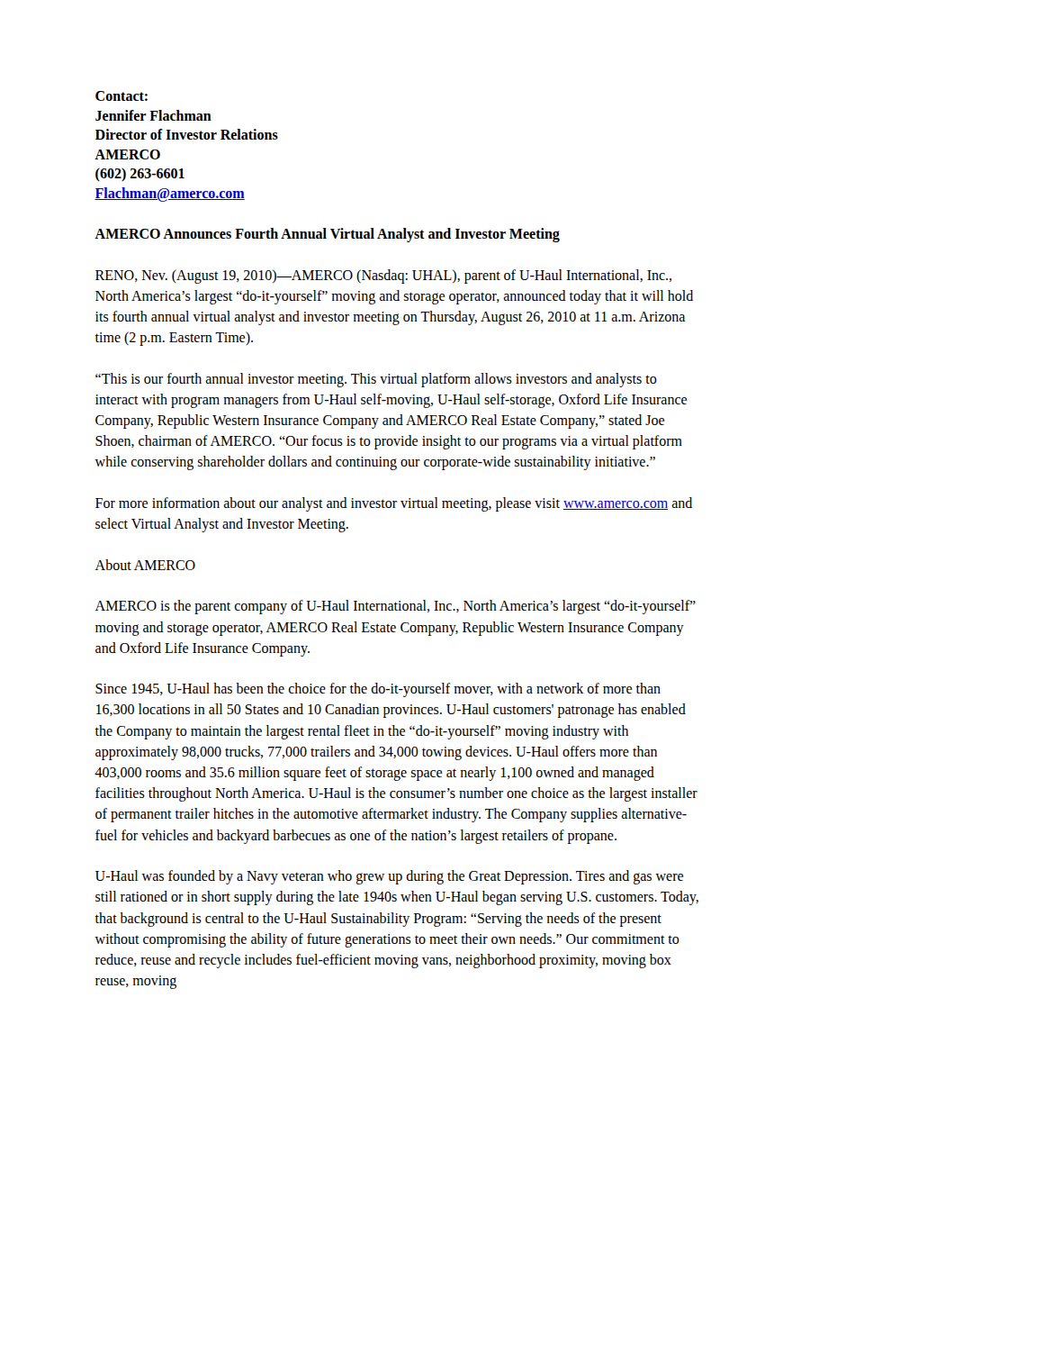Contact:
Jennifer Flachman
Director of Investor Relations
AMERCO
(602) 263-6601
Flachman@amerco.com
AMERCO Announces Fourth Annual Virtual Analyst and Investor Meeting
RENO, Nev. (August 19, 2010)—AMERCO (Nasdaq: UHAL), parent of U-Haul International, Inc., North America’s largest “do-it-yourself” moving and storage operator, announced today that it will hold its fourth annual virtual analyst and investor meeting on Thursday, August 26, 2010 at 11 a.m. Arizona time (2 p.m. Eastern Time).
“This is our fourth annual investor meeting. This virtual platform allows investors and analysts to interact with program managers from U-Haul self-moving, U-Haul self-storage, Oxford Life Insurance Company, Republic Western Insurance Company and AMERCO Real Estate Company,” stated Joe Shoen, chairman of AMERCO. “Our focus is to provide insight to our programs via a virtual platform while conserving shareholder dollars and continuing our corporate-wide sustainability initiative.”
For more information about our analyst and investor virtual meeting, please visit www.amerco.com and select Virtual Analyst and Investor Meeting.
About AMERCO
AMERCO is the parent company of U-Haul International, Inc., North America’s largest “do-it-yourself” moving and storage operator, AMERCO Real Estate Company, Republic Western Insurance Company and Oxford Life Insurance Company.
Since 1945, U-Haul has been the choice for the do-it-yourself mover, with a network of more than 16,300 locations in all 50 States and 10 Canadian provinces. U-Haul customers' patronage has enabled the Company to maintain the largest rental fleet in the “do-it-yourself” moving industry with approximately 98,000 trucks, 77,000 trailers and 34,000 towing devices. U-Haul offers more than 403,000 rooms and 35.6 million square feet of storage space at nearly 1,100 owned and managed facilities throughout North America. U-Haul is the consumer’s number one choice as the largest installer of permanent trailer hitches in the automotive aftermarket industry. The Company supplies alternative-fuel for vehicles and backyard barbecues as one of the nation’s largest retailers of propane.
U-Haul was founded by a Navy veteran who grew up during the Great Depression. Tires and gas were still rationed or in short supply during the late 1940s when U-Haul began serving U.S. customers. Today, that background is central to the U-Haul Sustainability Program: “Serving the needs of the present without compromising the ability of future generations to meet their own needs.” Our commitment to reduce, reuse and recycle includes fuel-efficient moving vans, neighborhood proximity, moving box reuse, moving